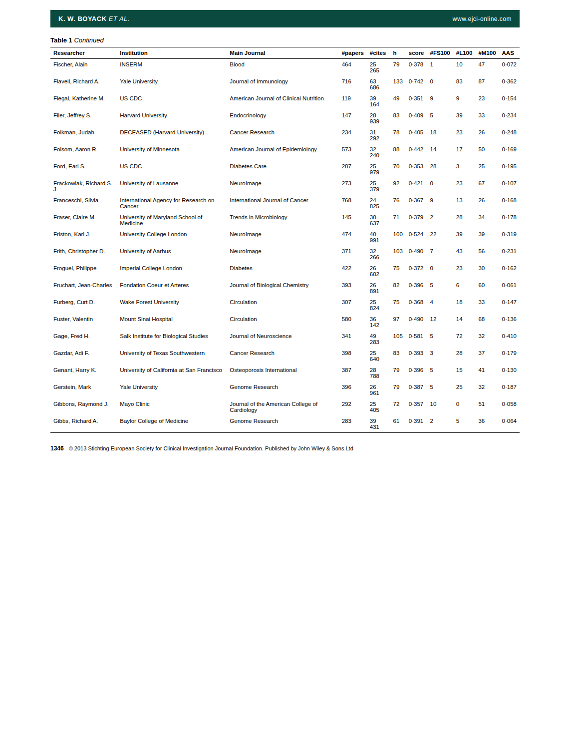K. W. BOYACK ET AL.
www.ejci-online.com
Table 1 Continued
| Researcher | Institution | Main Journal | #papers | #cites | h | score | #FS100 | #L100 | #M100 | AAS |
| --- | --- | --- | --- | --- | --- | --- | --- | --- | --- | --- |
| Fischer, Alain | INSERM | Blood | 464 | 25 265 | 79 | 0·378 | 1 | 10 | 47 | 0·072 |
| Flavell, Richard A. | Yale University | Journal of Immunology | 716 | 63 686 | 133 | 0·742 | 0 | 83 | 87 | 0·362 |
| Flegal, Katherine M. | US CDC | American Journal of Clinical Nutrition | 119 | 39 164 | 49 | 0·351 | 9 | 9 | 23 | 0·154 |
| Flier, Jeffrey S. | Harvard University | Endocrinology | 147 | 28 939 | 83 | 0·409 | 5 | 39 | 33 | 0·234 |
| Folkman, Judah | DECEASED (Harvard University) | Cancer Research | 234 | 31 292 | 78 | 0·405 | 18 | 23 | 26 | 0·248 |
| Folsom, Aaron R. | University of Minnesota | American Journal of Epidemiology | 573 | 32 240 | 88 | 0·442 | 14 | 17 | 50 | 0·169 |
| Ford, Earl S. | US CDC | Diabetes Care | 287 | 25 979 | 70 | 0·353 | 28 | 3 | 25 | 0·195 |
| Frackowiak, Richard S. J. | University of Lausanne | NeuroImage | 273 | 25 379 | 92 | 0·421 | 0 | 23 | 67 | 0·107 |
| Franceschi, Silvia | International Agency for Research on Cancer | International Journal of Cancer | 768 | 24 825 | 76 | 0·367 | 9 | 13 | 26 | 0·168 |
| Fraser, Claire M. | University of Maryland School of Medicine | Trends in Microbiology | 145 | 30 637 | 71 | 0·379 | 2 | 28 | 34 | 0·178 |
| Friston, Karl J. | University College London | NeuroImage | 474 | 40 991 | 100 | 0·524 | 22 | 39 | 39 | 0·319 |
| Frith, Christopher D. | University of Aarhus | NeuroImage | 371 | 32 266 | 103 | 0·490 | 7 | 43 | 56 | 0·231 |
| Froguel, Philippe | Imperial College London | Diabetes | 422 | 26 602 | 75 | 0·372 | 0 | 23 | 30 | 0·162 |
| Fruchart, Jean-Charles | Fondation Coeur et Arteres | Journal of Biological Chemistry | 393 | 26 891 | 82 | 0·396 | 5 | 6 | 60 | 0·061 |
| Furberg, Curt D. | Wake Forest University | Circulation | 307 | 25 824 | 75 | 0·368 | 4 | 18 | 33 | 0·147 |
| Fuster, Valentin | Mount Sinai Hospital | Circulation | 580 | 36 142 | 97 | 0·490 | 12 | 14 | 68 | 0·136 |
| Gage, Fred H. | Salk Institute for Biological Studies | Journal of Neuroscience | 341 | 49 283 | 105 | 0·581 | 5 | 72 | 32 | 0·410 |
| Gazdar, Adi F. | University of Texas Southwestern | Cancer Research | 398 | 25 640 | 83 | 0·393 | 3 | 28 | 37 | 0·179 |
| Genant, Harry K. | University of California at San Francisco | Osteoporosis International | 387 | 28 788 | 79 | 0·396 | 5 | 15 | 41 | 0·130 |
| Gerstein, Mark | Yale University | Genome Research | 396 | 26 961 | 79 | 0·387 | 5 | 25 | 32 | 0·187 |
| Gibbons, Raymond J. | Mayo Clinic | Journal of the American College of Cardiology | 292 | 25 405 | 72 | 0·357 | 10 | 0 | 51 | 0·058 |
| Gibbs, Richard A. | Baylor College of Medicine | Genome Research | 283 | 39 431 | 61 | 0·391 | 2 | 5 | 36 | 0·064 |
1346 © 2013 Stichting European Society for Clinical Investigation Journal Foundation. Published by John Wiley & Sons Ltd